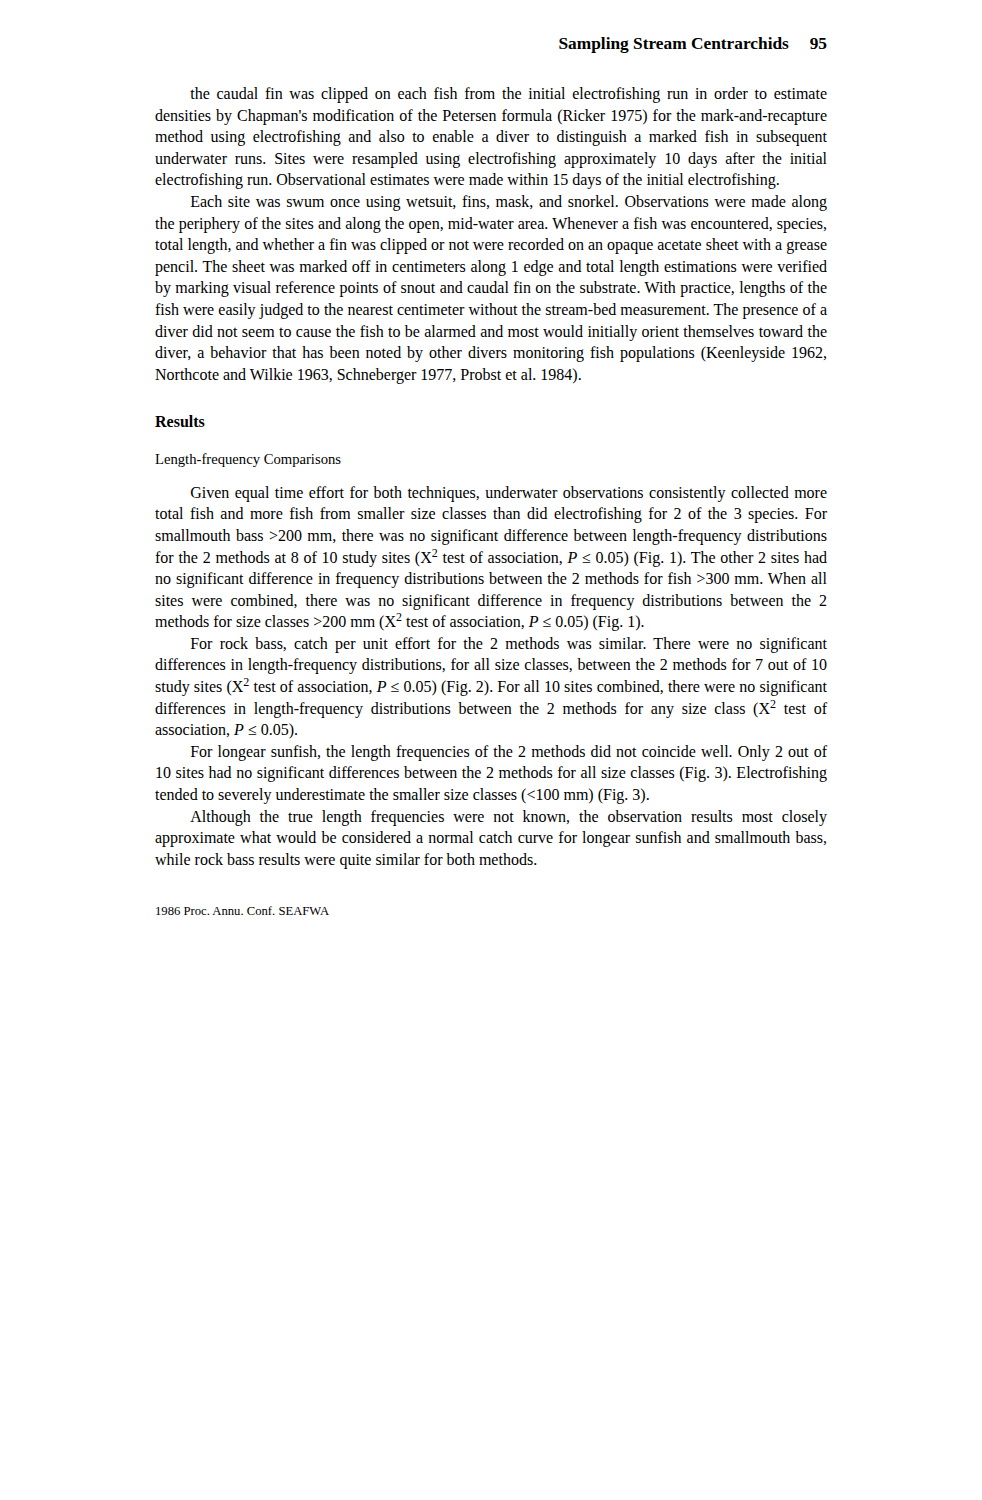Sampling Stream Centrarchids 95
the caudal fin was clipped on each fish from the initial electrofishing run in order to estimate densities by Chapman's modification of the Petersen formula (Ricker 1975) for the mark-and-recapture method using electrofishing and also to enable a diver to distinguish a marked fish in subsequent underwater runs. Sites were resampled using electrofishing approximately 10 days after the initial electrofishing run. Observational estimates were made within 15 days of the initial electrofishing.
Each site was swum once using wetsuit, fins, mask, and snorkel. Observations were made along the periphery of the sites and along the open, mid-water area. Whenever a fish was encountered, species, total length, and whether a fin was clipped or not were recorded on an opaque acetate sheet with a grease pencil. The sheet was marked off in centimeters along 1 edge and total length estimations were verified by marking visual reference points of snout and caudal fin on the substrate. With practice, lengths of the fish were easily judged to the nearest centimeter without the stream-bed measurement. The presence of a diver did not seem to cause the fish to be alarmed and most would initially orient themselves toward the diver, a behavior that has been noted by other divers monitoring fish populations (Keenleyside 1962, Northcote and Wilkie 1963, Schneberger 1977, Probst et al. 1984).
Results
Length-frequency Comparisons
Given equal time effort for both techniques, underwater observations consistently collected more total fish and more fish from smaller size classes than did electrofishing for 2 of the 3 species. For smallmouth bass >200 mm, there was no significant difference between length-frequency distributions for the 2 methods at 8 of 10 study sites (X2 test of association, P ≤ 0.05) (Fig. 1). The other 2 sites had no significant difference in frequency distributions between the 2 methods for fish >300 mm. When all sites were combined, there was no significant difference in frequency distributions between the 2 methods for size classes >200 mm (X2 test of association, P ≤ 0.05) (Fig. 1).
For rock bass, catch per unit effort for the 2 methods was similar. There were no significant differences in length-frequency distributions, for all size classes, between the 2 methods for 7 out of 10 study sites (X2 test of association, P ≤ 0.05) (Fig. 2). For all 10 sites combined, there were no significant differences in length-frequency distributions between the 2 methods for any size class (X2 test of association, P ≤ 0.05).
For longear sunfish, the length frequencies of the 2 methods did not coincide well. Only 2 out of 10 sites had no significant differences between the 2 methods for all size classes (Fig. 3). Electrofishing tended to severely underestimate the smaller size classes (<100 mm) (Fig. 3).
Although the true length frequencies were not known, the observation results most closely approximate what would be considered a normal catch curve for longear sunfish and smallmouth bass, while rock bass results were quite similar for both methods.
1986 Proc. Annu. Conf. SEAFWA